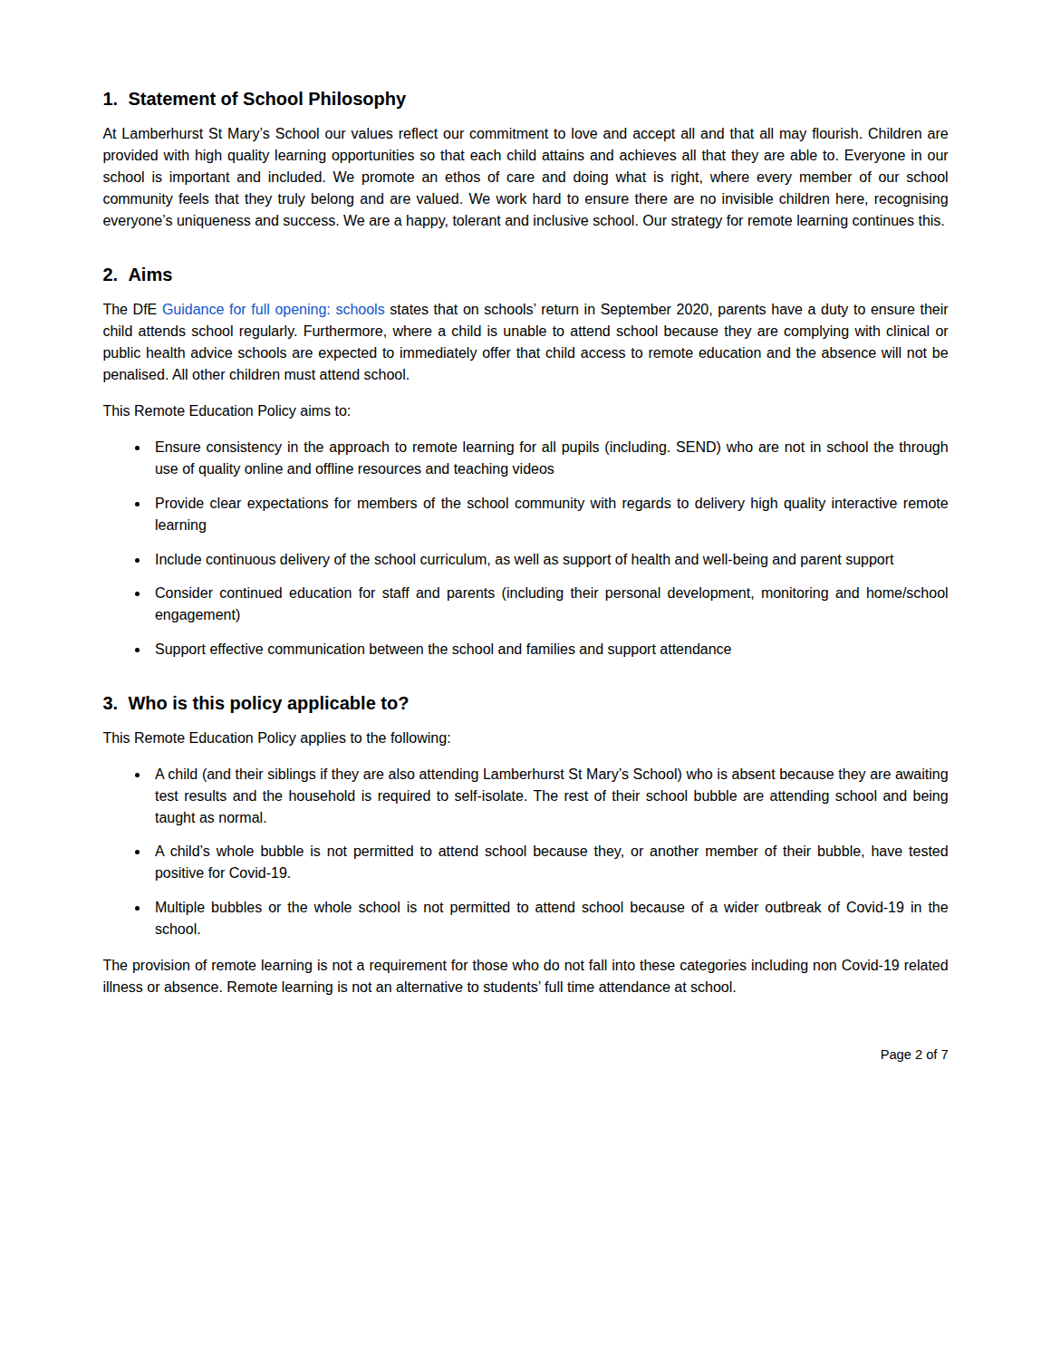1. Statement of School Philosophy
At Lamberhurst St Mary’s School our values reflect our commitment to love and accept all and that all may flourish. Children are provided with high quality learning opportunities so that each child attains and achieves all that they are able to. Everyone in our school is important and included. We promote an ethos of care and doing what is right, where every member of our school community feels that they truly belong and are valued. We work hard to ensure there are no invisible children here, recognising everyone’s uniqueness and success. We are a happy, tolerant and inclusive school. Our strategy for remote learning continues this.
2. Aims
The DfE Guidance for full opening: schools states that on schools’ return in September 2020, parents have a duty to ensure their child attends school regularly. Furthermore, where a child is unable to attend school because they are complying with clinical or public health advice schools are expected to immediately offer that child access to remote education and the absence will not be penalised. All other children must attend school.
This Remote Education Policy aims to:
Ensure consistency in the approach to remote learning for all pupils (including. SEND) who are not in school the through use of quality online and offline resources and teaching videos
Provide clear expectations for members of the school community with regards to delivery high quality interactive remote learning
Include continuous delivery of the school curriculum, as well as support of health and well-being and parent support
Consider continued education for staff and parents (including their personal development, monitoring and home/school engagement)
Support effective communication between the school and families and support attendance
3. Who is this policy applicable to?
This Remote Education Policy applies to the following:
A child (and their siblings if they are also attending Lamberhurst St Mary’s School) who is absent because they are awaiting test results and the household is required to self-isolate. The rest of their school bubble are attending school and being taught as normal.
A child’s whole bubble is not permitted to attend school because they, or another member of their bubble, have tested positive for Covid-19.
Multiple bubbles or the whole school is not permitted to attend school because of a wider outbreak of Covid-19 in the school.
The provision of remote learning is not a requirement for those who do not fall into these categories including non Covid-19 related illness or absence. Remote learning is not an alternative to students’ full time attendance at school.
Page 2 of 7